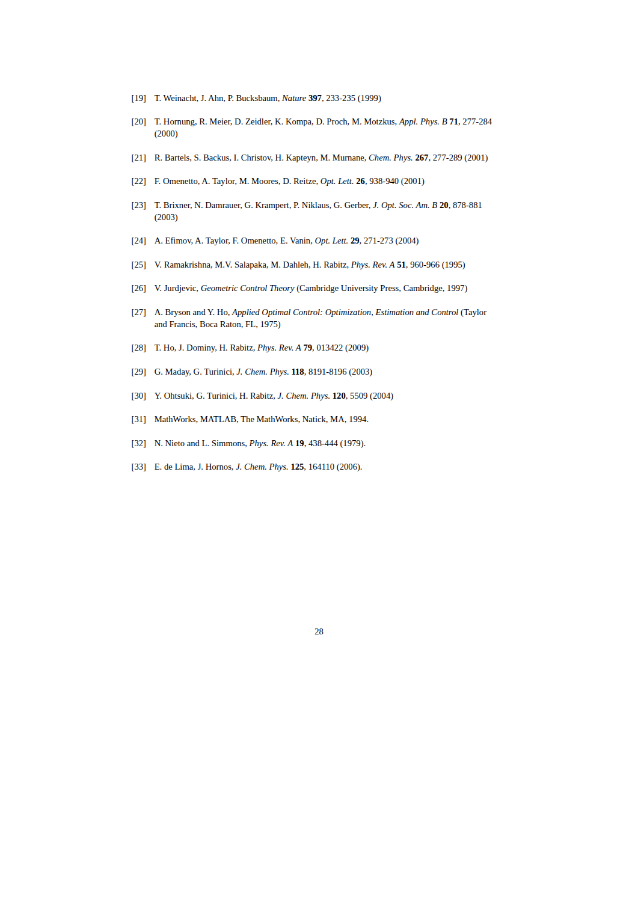[19] T. Weinacht, J. Ahn, P. Bucksbaum, Nature 397, 233-235 (1999)
[20] T. Hornung, R. Meier, D. Zeidler, K. Kompa, D. Proch, M. Motzkus, Appl. Phys. B 71, 277-284 (2000)
[21] R. Bartels, S. Backus, I. Christov, H. Kapteyn, M. Murnane, Chem. Phys. 267, 277-289 (2001)
[22] F. Omenetto, A. Taylor, M. Moores, D. Reitze, Opt. Lett. 26, 938-940 (2001)
[23] T. Brixner, N. Damrauer, G. Krampert, P. Niklaus, G. Gerber, J. Opt. Soc. Am. B 20, 878-881 (2003)
[24] A. Efimov, A. Taylor, F. Omenetto, E. Vanin, Opt. Lett. 29, 271-273 (2004)
[25] V. Ramakrishna, M.V. Salapaka, M. Dahleh, H. Rabitz, Phys. Rev. A 51, 960-966 (1995)
[26] V. Jurdjevic, Geometric Control Theory (Cambridge University Press, Cambridge, 1997)
[27] A. Bryson and Y. Ho, Applied Optimal Control: Optimization, Estimation and Control (Taylor and Francis, Boca Raton, FL, 1975)
[28] T. Ho, J. Dominy, H. Rabitz, Phys. Rev. A 79, 013422 (2009)
[29] G. Maday, G. Turinici, J. Chem. Phys. 118, 8191-8196 (2003)
[30] Y. Ohtsuki, G. Turinici, H. Rabitz, J. Chem. Phys. 120, 5509 (2004)
[31] MathWorks, MATLAB, The MathWorks, Natick, MA, 1994.
[32] N. Nieto and L. Simmons, Phys. Rev. A 19, 438-444 (1979).
[33] E. de Lima, J. Hornos, J. Chem. Phys. 125, 164110 (2006).
28